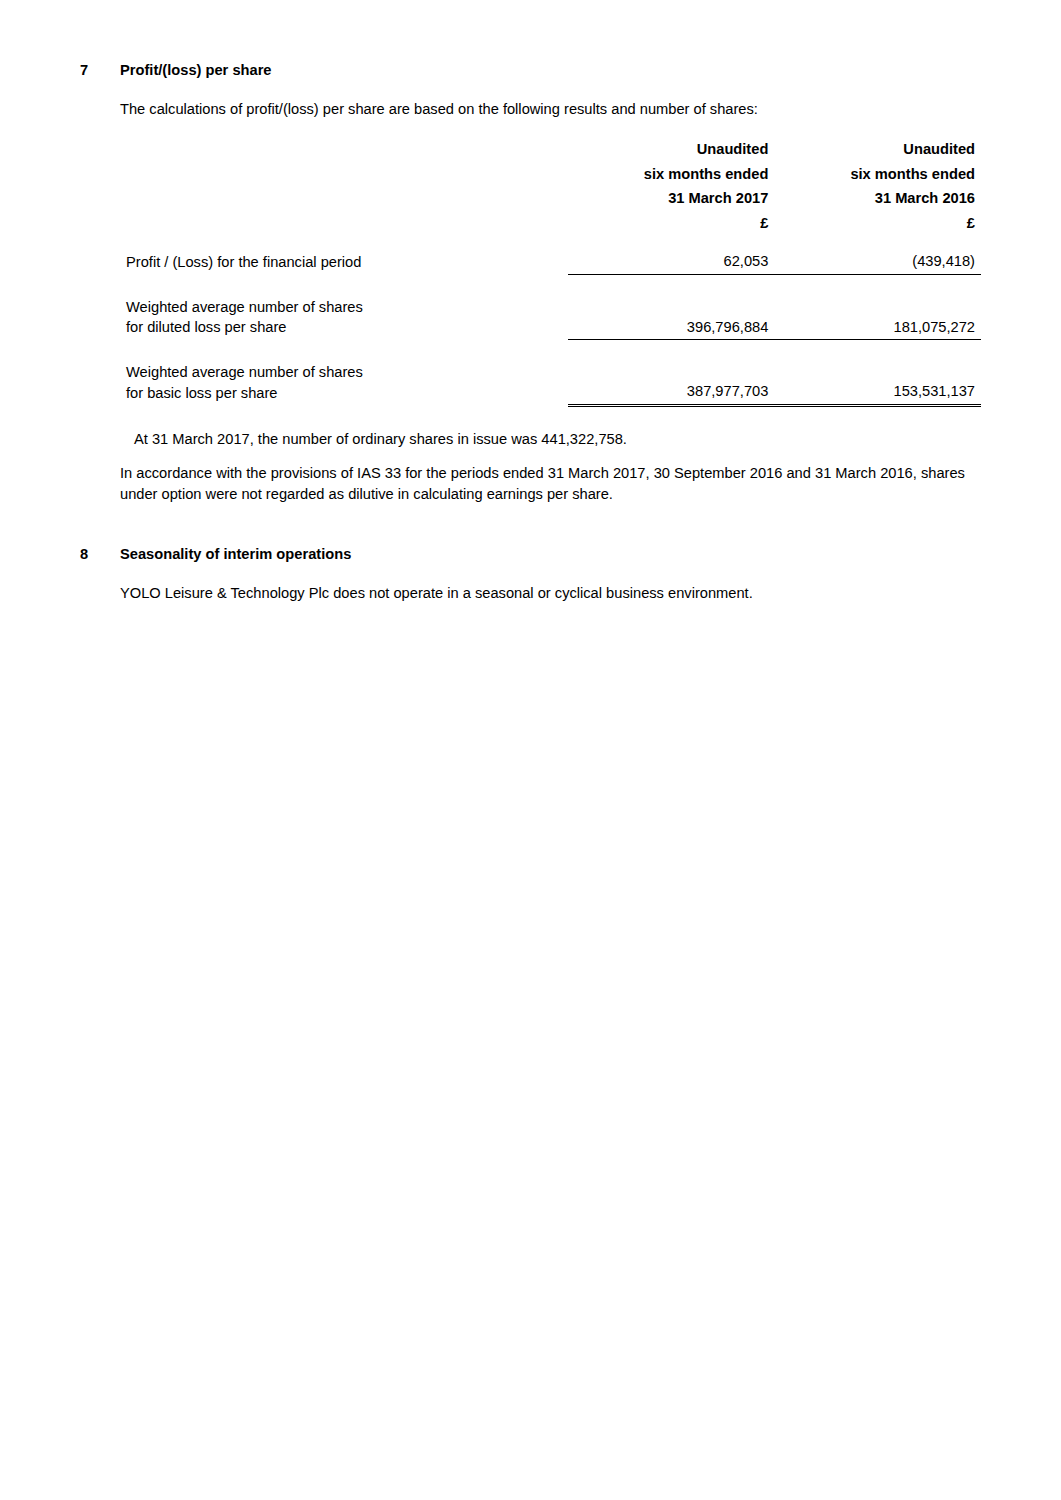7 Profit/(loss) per share
The calculations of profit/(loss) per share are based on the following results and number of shares:
| | Unaudited | Unaudited |
| --- | --- | --- |
| | six months ended | six months ended |
| | 31 March 2017 | 31 March 2016 |
| | £ | £ |
| Profit / (Loss) for the financial period | 62,053 | (439,418) |
| Weighted average number of shares for diluted loss per share | 396,796,884 | 181,075,272 |
| Weighted average number of shares for basic loss per share | 387,977,703 | 153,531,137 |
At 31 March 2017, the number of ordinary shares in issue was 441,322,758.
In accordance with the provisions of IAS 33 for the periods ended 31 March 2017, 30 September 2016 and 31 March 2016, shares under option were not regarded as dilutive in calculating earnings per share.
8 Seasonality of interim operations
YOLO Leisure & Technology Plc does not operate in a seasonal or cyclical business environment.